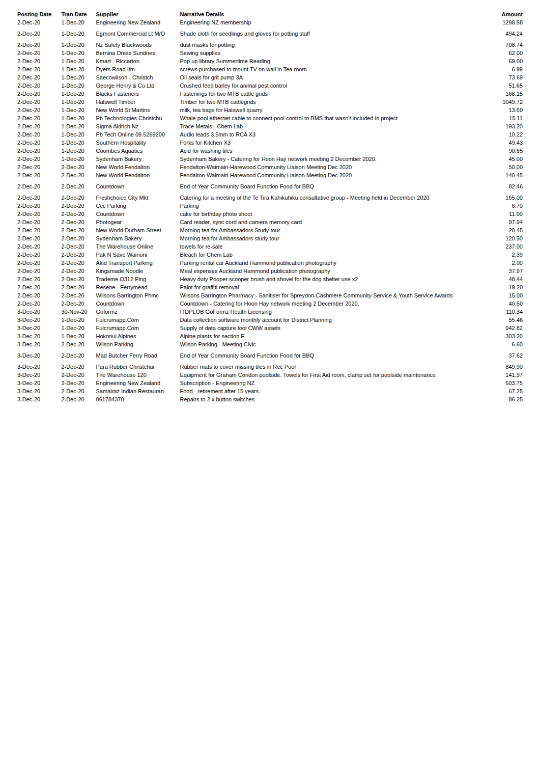| Posting Date | Tran Date | Supplier | Narrative Details | Amount |
| --- | --- | --- | --- | --- |
| 2-Dec-20 | 1-Dec-20 | Engineering New Zealand | Engineering NZ membership | 1298.58 |
| 2-Dec-20 | 1-Dec-20 | Egmont Commercial Lt M/O | Shade cloth for seedlings and gloves for potting staff | 494.24 |
| 2-Dec-20 | 1-Dec-20 | Nz Safety Blackwoods | dust masks for potting | 708.74 |
| 2-Dec-20 | 1-Dec-20 | Bernina Dress Sundries | Sewing supplies | 62.00 |
| 2-Dec-20 | 1-Dec-20 | Kmart - Riccarton | Pop up library Summertime Reading | 69.00 |
| 2-Dec-20 | 1-Dec-20 | Dyers Road Itm | screws purchased to mount TV on wall in Tea room | 6.99 |
| 2-Dec-20 | 1-Dec-20 | Saecowilson - Christch | Oil seals for grit pump 3A | 73.69 |
| 2-Dec-20 | 1-Dec-20 | George Henry & Co Ltd | Crushed feed barley for animal pest control | 51.65 |
| 2-Dec-20 | 1-Dec-20 | Blacks Fasteners | Fastenings for two MTB cattle grids | 168.15 |
| 2-Dec-20 | 1-Dec-20 | Halswell Timber | Timber for two MTB cattlegrids | 1049.72 |
| 2-Dec-20 | 1-Dec-20 | New World St Martins | milk, tea bags for Halswell quarry | 13.69 |
| 2-Dec-20 | 1-Dec-20 | Pb Technologies Christchu | Whale pool ethernet cable to connect pool control to BMS that wasn't included in project | 15.11 |
| 2-Dec-20 | 1-Dec-20 | Sigma Aldrich Nz | Trace Metals - Chem Lab | 193.20 |
| 2-Dec-20 | 1-Dec-20 | Pb Tech Online 09 5269200 | Audio leads 3.5mm to RCA X3 | 10.22 |
| 2-Dec-20 | 1-Dec-20 | Southern Hospitality | Forks for Kitchen X3 | 49.43 |
| 2-Dec-20 | 1-Dec-20 | Coombes Aquatics | Acid for washing tiles | 90.65 |
| 2-Dec-20 | 1-Dec-20 | Sydenham Bakery | Sydenham Bakery - Catering for Hoon Hay network meeting 2 December 2020. | 45.00 |
| 2-Dec-20 | 2-Dec-20 | New World Fendalton | Fendalton-Waimairi-Harewood Community Liaison Meeting Dec 2020 | 50.00 |
| 2-Dec-20 | 2-Dec-20 | New World Fendalton | Fendalton-Waimairi-Harewood Community Liaison Meeting Dec 2020 | 140.45 |
| 2-Dec-20 | 2-Dec-20 | Countdown | End of Year Community Board Function Food for BBQ | 82.46 |
| 2-Dec-20 | 2-Dec-20 | Freshchoice City Mkt | Catering for a meeting of the Te Tira Kahikuhiku consultative group - Meeting held in December 2020 | 165.00 |
| 2-Dec-20 | 2-Dec-20 | Ccc Parking | Parking | 6.70 |
| 2-Dec-20 | 2-Dec-20 | Countdown | cake for birthday photo shoot | 11.00 |
| 2-Dec-20 | 2-Dec-20 | Photogear | Card reader, sync cord and camera memory card | 97.94 |
| 2-Dec-20 | 2-Dec-20 | New World Durham Street | Morning tea for Ambassadors Study tour | 20.45 |
| 2-Dec-20 | 2-Dec-20 | Sydenham Bakery | Morning tea for Ambassadors study tour | 120.50 |
| 2-Dec-20 | 2-Dec-20 | The Warehouse Online | towels for re-sale | 237.00 |
| 2-Dec-20 | 2-Dec-20 | Pak N Save Wainoni | Bleach for Chem Lab | 2.39 |
| 2-Dec-20 | 2-Dec-20 | Akld Transport Parking | Parking rental car Auckland Hammond publication photography | 2.00 |
| 2-Dec-20 | 2-Dec-20 | Kingsmade Noodle | Meal expenses Auckland Hammond publication photography | 37.97 |
| 2-Dec-20 | 2-Dec-20 | Trademe O312 Ping | Heavy duty Pooper scooper brush and shovel for the dog shelter use x2 | 48.44 |
| 2-Dec-20 | 2-Dec-20 | Resene - Ferrymead | Paint for graffiti removal | 19.20 |
| 2-Dec-20 | 2-Dec-20 | Wilsons Barrington Phmc | Wilsons Barrington Pharmacy - Sanitiser for Spreydon-Cashmere Community Service & Youth Service Awards | 15.00 |
| 2-Dec-20 | 2-Dec-20 | Countdown | Countdown - Catering for Hoon Hay network meeting 2 December 2020. | 40.50 |
| 3-Dec-20 | 30-Nov-20 | Goformz | ITDPLOB GoFormz Health Licensing | 110.34 |
| 3-Dec-20 | 1-Dec-20 | Fulcrumapp.Com | Data collection software monthly account for District Planning | 55.46 |
| 3-Dec-20 | 1-Dec-20 | Fulcrumapp.Com | Supply of data capture tool CWW assets | 942.82 |
| 3-Dec-20 | 1-Dec-20 | Hokonui Alpines | Alpine plants for section E | 303.20 |
| 3-Dec-20 | 2-Dec-20 | Wilson Parking | Wilson Parking - Meeting Civic | 6.60 |
| 3-Dec-20 | 2-Dec-20 | Mad Butcher Ferry Road | End of Year Community Board Function Food for BBQ | 37.62 |
| 3-Dec-20 | 2-Dec-20 | Para Rubber Christchur | Rubber mats to cover missing tiles in Rec Pool | 849.90 |
| 3-Dec-20 | 2-Dec-20 | The Warehouse 120 | Equipment for Graham Condon poolside. Towels for First Aid room, clamp set for poolside maintenance | 141.97 |
| 3-Dec-20 | 2-Dec-20 | Engineering New Zealand | Subscription - Engineering NZ | 603.75 |
| 3-Dec-20 | 2-Dec-20 | Samairaz Indian Restauran | Food - retirement after 15 years. | 67.25 |
| 3-Dec-20 | 2-Dec-20 | 061784370 | Repairs to 2 x button switches | 86.25 |